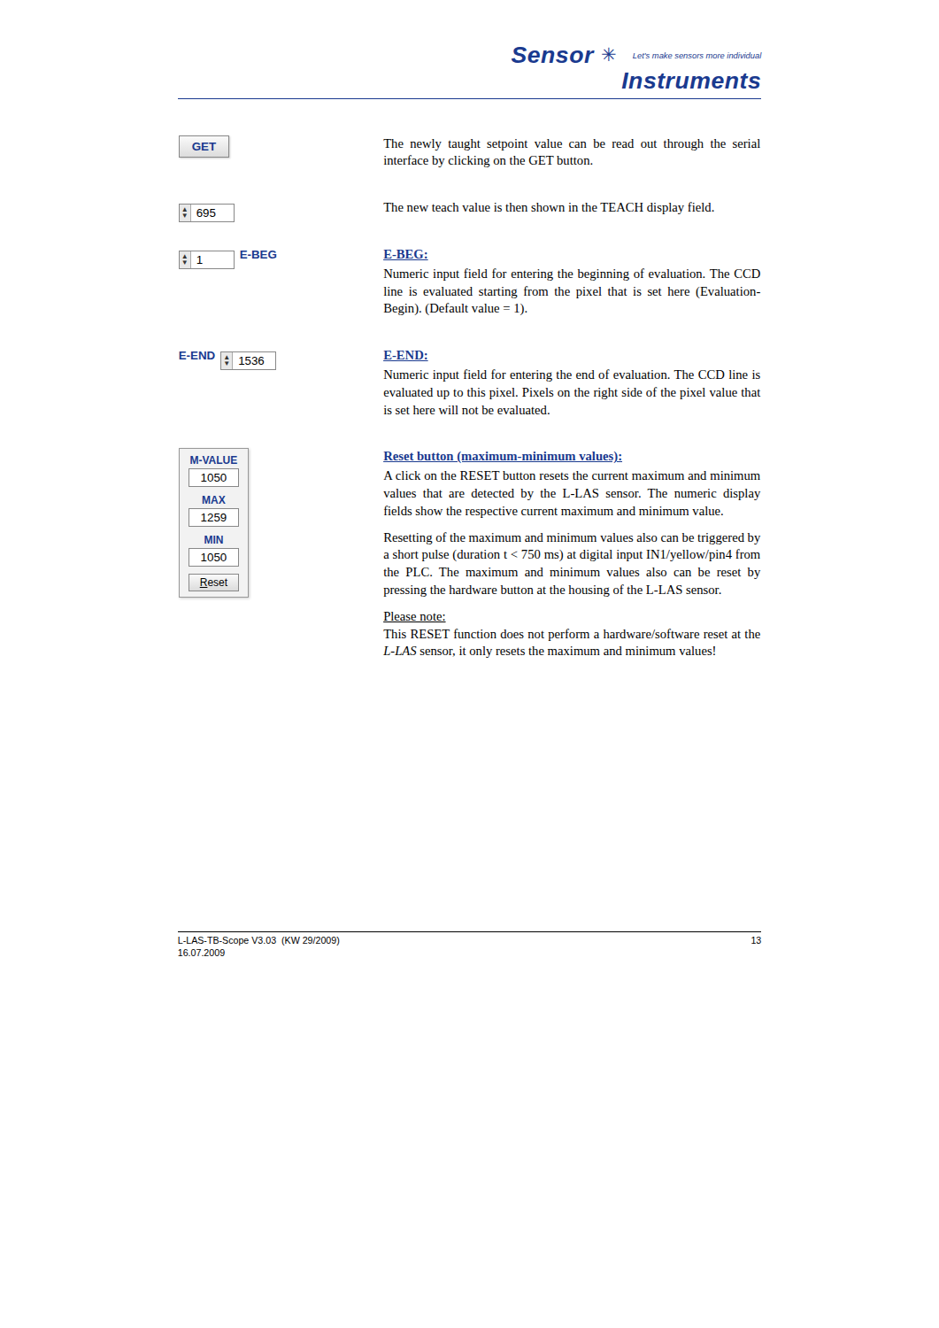Sensor ✳ Let's make sensors more individual
Instruments
| GET | The newly taught setpoint value can be read out through the serial interface by clicking on the GET button. |
| ▲ ▼ 695 | The new teach value is then shown in the TEACH display field. |
| ▲ ▼ 1 E-BEG | E-BEG: Numeric input field for entering the beginning of evaluation. The CCD line is evaluated starting from the pixel that is set here (Evaluation-Begin). (Default value = 1). |
| E-END ▲ ▼ 1536 | E-END: Numeric input field for entering the end of evaluation. The CCD line is evaluated up to this pixel. Pixels on the right side of the pixel value that is set here will not be evaluated. |
| M-VALUE 1050 MAX 1259 MIN 1050 R eset | Reset button (maximum-minimum values): A click on the RESET button resets the current maximum and minimum values that are detected by the L-LAS sensor. The numeric display fields show the respective current maximum and minimum value. Resetting of the maximum and minimum values also can be triggered by a short pulse (duration t < 750 ms) at digital input IN1/yellow/pin4 from the PLC. The maximum and minimum values also can be reset by pressing the hardware button at the housing of the L-LAS sensor. Please note: This RESET function does not perform a hardware/software reset at the L-LAS sensor, it only resets the maximum and minimum values! |
L-LAS-TB-Scope V3.03 (KW 29/2009)
16.07.2009
13